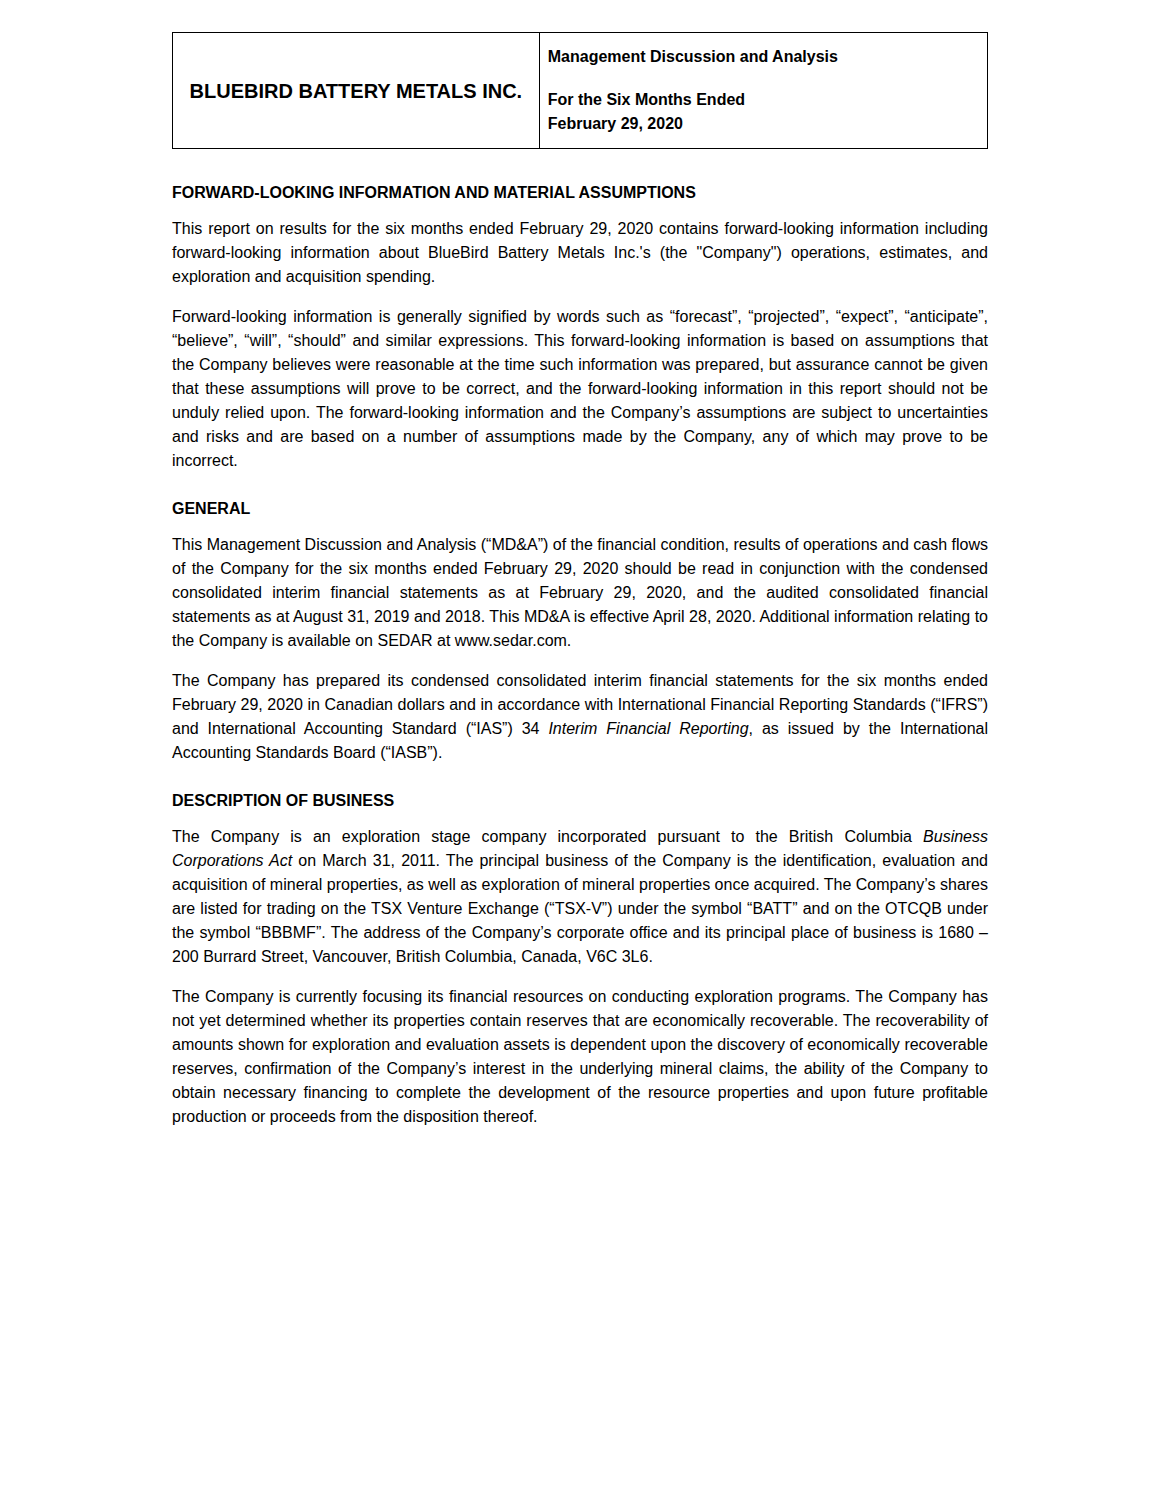| BLUEBIRD BATTERY METALS INC. | Management Discussion and Analysis For the Six Months Ended February 29, 2020 |
FORWARD-LOOKING INFORMATION AND MATERIAL ASSUMPTIONS
This report on results for the six months ended February 29, 2020 contains forward-looking information including forward-looking information about BlueBird Battery Metals Inc.'s (the "Company") operations, estimates, and exploration and acquisition spending.
Forward-looking information is generally signified by words such as “forecast”, “projected”, “expect”, “anticipate”, “believe”, “will”, “should” and similar expressions. This forward-looking information is based on assumptions that the Company believes were reasonable at the time such information was prepared, but assurance cannot be given that these assumptions will prove to be correct, and the forward-looking information in this report should not be unduly relied upon. The forward-looking information and the Company’s assumptions are subject to uncertainties and risks and are based on a number of assumptions made by the Company, any of which may prove to be incorrect.
GENERAL
This Management Discussion and Analysis (“MD&A”) of the financial condition, results of operations and cash flows of the Company for the six months ended February 29, 2020 should be read in conjunction with the condensed consolidated interim financial statements as at February 29, 2020, and the audited consolidated financial statements as at August 31, 2019 and 2018. This MD&A is effective April 28, 2020. Additional information relating to the Company is available on SEDAR at www.sedar.com.
The Company has prepared its condensed consolidated interim financial statements for the six months ended February 29, 2020 in Canadian dollars and in accordance with International Financial Reporting Standards (“IFRS”) and International Accounting Standard (“IAS”) 34 Interim Financial Reporting, as issued by the International Accounting Standards Board (“IASB”).
DESCRIPTION OF BUSINESS
The Company is an exploration stage company incorporated pursuant to the British Columbia Business Corporations Act on March 31, 2011. The principal business of the Company is the identification, evaluation and acquisition of mineral properties, as well as exploration of mineral properties once acquired. The Company’s shares are listed for trading on the TSX Venture Exchange (“TSX-V”) under the symbol “BATT” and on the OTCQB under the symbol “BBBMF”. The address of the Company’s corporate office and its principal place of business is 1680 – 200 Burrard Street, Vancouver, British Columbia, Canada, V6C 3L6.
The Company is currently focusing its financial resources on conducting exploration programs. The Company has not yet determined whether its properties contain reserves that are economically recoverable. The recoverability of amounts shown for exploration and evaluation assets is dependent upon the discovery of economically recoverable reserves, confirmation of the Company’s interest in the underlying mineral claims, the ability of the Company to obtain necessary financing to complete the development of the resource properties and upon future profitable production or proceeds from the disposition thereof.